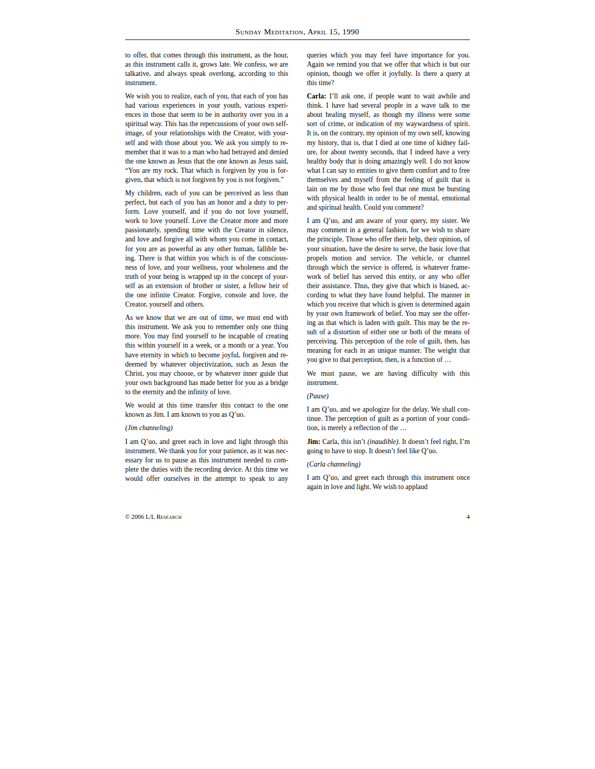Sunday Meditation, April 15, 1990
to offer, that comes through this instrument, as the hour, as this instrument calls it, grows late. We confess, we are talkative, and always speak overlong, according to this instrument.
We wish you to realize, each of you, that each of you has had various experiences in your youth, various experiences in those that seem to be in authority over you in a spiritual way. This has the repercussions of your own self-image, of your relationships with the Creator, with yourself and with those about you. We ask you simply to remember that it was to a man who had betrayed and denied the one known as Jesus that the one known as Jesus said, “You are my rock. That which is forgiven by you is forgiven, that which is not forgiven by you is not forgiven.”
My children, each of you can be perceived as less than perfect, but each of you has an honor and a duty to perform. Love yourself, and if you do not love yourself, work to love yourself. Love the Creator more and more passionately, spending time with the Creator in silence, and love and forgive all with whom you come in contact, for you are as powerful as any other human, fallible being. There is that within you which is of the consciousness of love, and your wellness, your wholeness and the truth of your being is wrapped up in the concept of yourself as an extension of brother or sister, a fellow heir of the one infinite Creator. Forgive, console and love, the Creator, yourself and others.
As we know that we are out of time, we must end with this instrument. We ask you to remember only one thing more. You may find yourself to be incapable of creating this within yourself in a week, or a month or a year. You have eternity in which to become joyful, forgiven and redeemed by whatever objectivization, such as Jesus the Christ, you may choose, or by whatever inner guide that your own background has made better for you as a bridge to the eternity and the infinity of love.
We would at this time transfer this contact to the one known as Jim. I am known to you as Q’uo.
(Jim channeling)
I am Q’uo, and greet each in love and light through this instrument. We thank you for your patience, as it was necessary for us to pause as this instrument needed to complete the duties with the recording device. At this time we would offer ourselves in the attempt to speak to any queries which you may feel have importance for you. Again we remind you that we offer that which is but our opinion, though we offer it joyfully. Is there a query at this time?
Carla: I’ll ask one, if people want to wait awhile and think. I have had several people in a wave talk to me about healing myself, as though my illness were some sort of crime, or indication of my waywardness of spirit. It is, on the contrary, my opinion of my own self, knowing my history, that is, that I died at one time of kidney failure, for about twenty seconds, that I indeed have a very healthy body that is doing amazingly well. I do not know what I can say to entities to give them comfort and to free themselves and myself from the feeling of guilt that is lain on me by those who feel that one must be bursting with physical health in order to be of mental, emotional and spiritual health. Could you comment?
I am Q’uo, and am aware of your query, my sister. We may comment in a general fashion, for we wish to share the principle. Those who offer their help, their opinion, of your situation, have the desire to serve, the basic love that propels motion and service. The vehicle, or channel through which the service is offered, is whatever framework of belief has served this entity, or any who offer their assistance. Thus, they give that which is biased, according to what they have found helpful. The manner in which you receive that which is given is determined again by your own framework of belief. You may see the offering as that which is laden with guilt. This may be the result of a distortion of either one or both of the means of perceiving. This perception of the role of guilt, then, has meaning for each in an unique manner. The weight that you give to that perception, then, is a function of …
We must pause, we are having difficulty with this instrument.
(Pause)
I am Q’uo, and we apologize for the delay. We shall continue. The perception of guilt as a portion of your condition, is merely a reflection of the …
Jim: Carla, this isn’t (inaudible). It doesn’t feel right, I’m going to have to stop. It doesn’t feel like Q’uo.
(Carla channeling)
I am Q’uo, and greet each through this instrument once again in love and light. We wish to applaud
© 2006 L/L Research 4